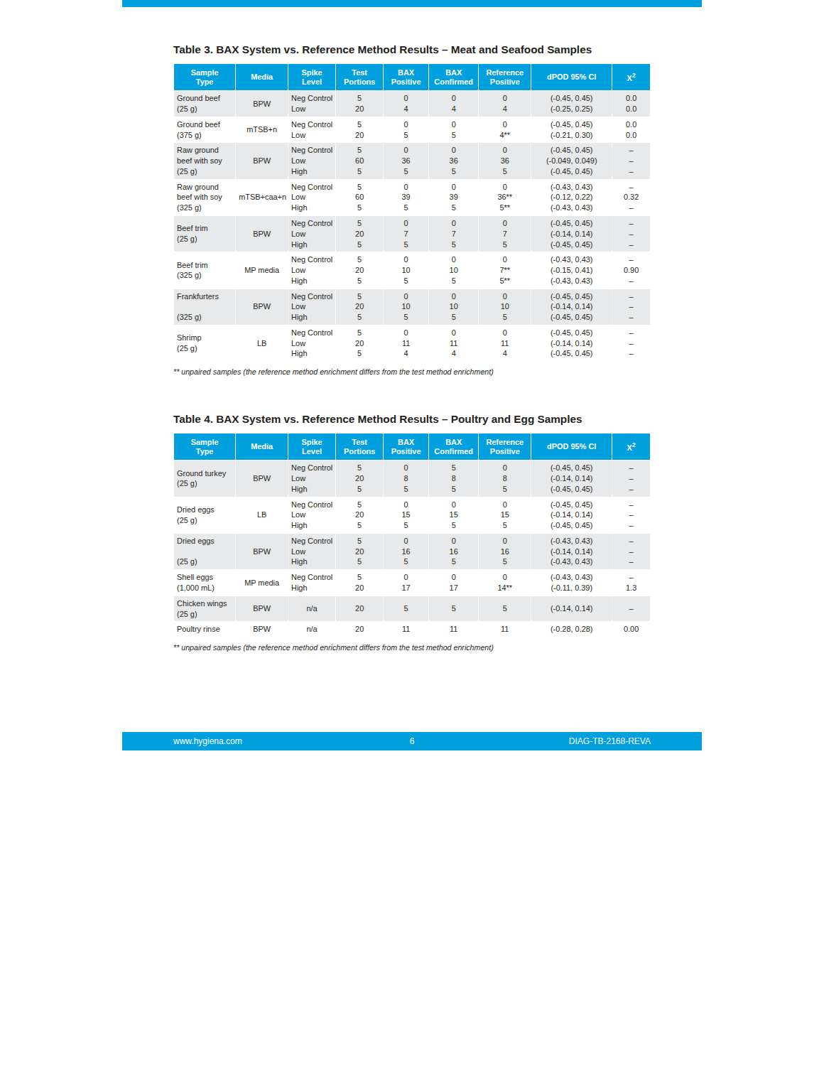Table 3. BAX System vs. Reference Method Results – Meat and Seafood Samples
| Sample Type | Media | Spike Level | Test Portions | BAX Positive | BAX Confirmed | Reference Positive | dPOD 95% CI | X 2 |
| --- | --- | --- | --- | --- | --- | --- | --- | --- |
| Ground beef (25 g) | BPW | Neg Control Low | 5 20 | 0 4 | 0 4 | 0 4 | (-0.45, 0.45) (-0.25, 0.25) | 0.0 0.0 |
| Ground beef (375 g) | mTSB+n | Neg Control Low | 5 20 | 0 5 | 0 5 | 0 4** | (-0.45, 0.45) (-0.21, 0.30) | 0.0 0.0 |
| Raw ground beef with soy (25 g) | BPW | Neg Control Low High | 5 60 5 | 0 36 5 | 0 36 5 | 0 36 5 | (-0.45, 0.45) (-0.049, 0.049) (-0.45, 0.45) | – – – |
| Raw ground beef with soy (325 g) | mTSB+caa+n | Neg Control Low High | 5 60 5 | 0 39 5 | 0 39 5 | 0 36** 5** | (-0.43, 0.43) (-0.12, 0.22) (-0.43, 0.43) | – 0.32 – |
| Beef trim (25 g) | BPW | Neg Control Low High | 5 20 5 | 0 7 5 | 0 7 5 | 0 7 5 | (-0.45, 0.45) (-0.14, 0.14) (-0.45, 0.45) | – – – |
| Beef trim (325 g) | MP media | Neg Control Low High | 5 20 5 | 0 10 5 | 0 10 5 | 0 7** 5** | (-0.43, 0.43) (-0.15, 0.41) (-0.43, 0.43) | – 0.90 – |
| Frankfurters (325 g) | BPW | Neg Control Low High | 5 20 5 | 0 10 5 | 0 10 5 | 0 10 5 | (-0.45, 0.45) (-0.14, 0.14) (-0.45, 0.45) | – – – |
| Shrimp (25 g) | LB | Neg Control Low High | 5 20 5 | 0 11 4 | 0 11 4 | 0 11 4 | (-0.45, 0.45) (-0.14, 0.14) (-0.45, 0.45) | – – – |
** unpaired samples (the reference method enrichment differs from the test method enrichment)
Table 4. BAX System vs. Reference Method Results – Poultry and Egg Samples
| Sample Type | Media | Spike Level | Test Portions | BAX Positive | BAX Confirmed | Reference Positive | dPOD 95% CI | X 2 |
| --- | --- | --- | --- | --- | --- | --- | --- | --- |
| Ground turkey (25 g) | BPW | Neg Control Low High | 5 20 5 | 0 8 5 | 5 8 5 | 0 8 5 | (-0.45, 0.45) (-0.14, 0.14) (-0.45, 0.45) | – – – |
| Dried eggs (25 g) | LB | Neg Control Low High | 5 20 5 | 0 15 5 | 0 15 5 | 0 15 5 | (-0.45, 0.45) (-0.14, 0.14) (-0.45, 0.45) | – – – |
| Dried eggs (25 g) | BPW | Neg Control Low High | 5 20 5 | 0 16 5 | 0 16 5 | 0 16 5 | (-0.43, 0.43) (-0.14, 0.14) (-0.43, 0.43) | – – – |
| Shell eggs (1,000 mL) | MP media | Neg Control High | 5 20 | 0 17 | 0 17 | 0 14** | (-0.43, 0.43) (-0.11, 0.39) | – 1.3 |
| Chicken wings (25 g) | BPW | n/a | 20 | 5 | 5 | 5 | (-0.14, 0.14) | – |
| Poultry rinse | BPW | n/a | 20 | 11 | 11 | 11 | (-0.28, 0.28) | 0.00 |
** unpaired samples (the reference method enrichment differs from the test method enrichment)
www.hygiena.com 6 DIAG-TB-2168-REVA